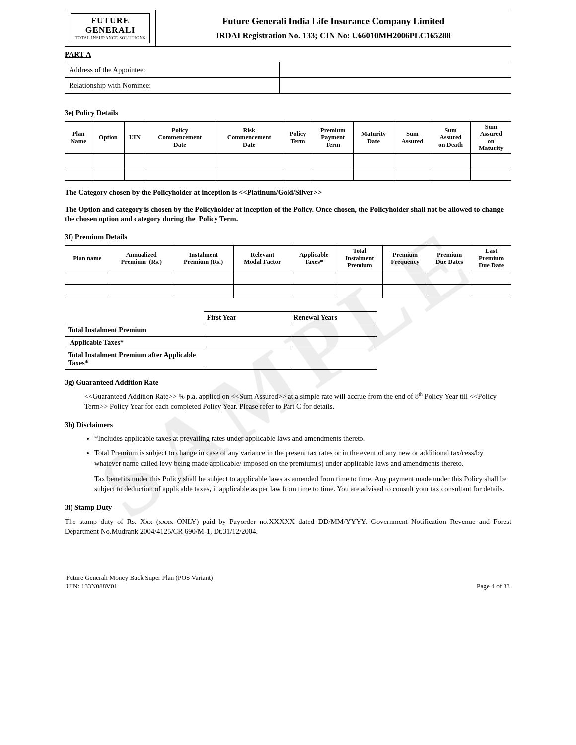SAMPLE
| FUTURE GENERALI TOTAL INSURANCE SOLUTIONS | Future Generali India Life Insurance Company Limited IRDAI Registration No. 133; CIN No: U66010MH2006PLC165288 |
PART A
| Address of the Appointee: | |
| Relationship with Nominee: | |
3e) Policy Details
| Plan Name | Option | UIN | Policy Commencement Date | Risk Commencement Date | Policy Term | Premium Payment Term | Maturity Date | Sum Assured | Sum Assured on Death | Sum Assured on Maturity |
| --- | --- | --- | --- | --- | --- | --- | --- | --- | --- | --- |
The Category chosen by the Policyholder at inception is <<Platinum/Gold/Silver>>
The Option and category is chosen by the Policyholder at inception of the Policy. Once chosen, the Policyholder shall not be allowed to change the chosen option and category during the Policy Term.
3f) Premium Details
| Plan name | Annualized Premium (Rs.) | Instalment Premium (Rs.) | Relevant Modal Factor | Applicable Taxes* | Total Instalment Premium | Premium Frequency | Premium Due Dates | Last Premium Due Date |
| --- | --- | --- | --- | --- | --- | --- | --- | --- |
| | First Year | Renewal Years |
| Total Instalment Premium | | |
| Applicable Taxes* | | |
| Total Instalment Premium after Applicable Taxes* | | |
3g) Guaranteed Addition Rate
<<Guaranteed Addition Rate>> % p.a. applied on <<Sum Assured>> at a simple rate will accrue from the end of 8th Policy Year till <<Policy Term>> Policy Year for each completed Policy Year. Please refer to Part C for details.
3h) Disclaimers
*Includes applicable taxes at prevailing rates under applicable laws and amendments thereto.
Total Premium is subject to change in case of any variance in the present tax rates or in the event of any new or additional tax/cess/by whatever name called levy being made applicable/ imposed on the premium(s) under applicable laws and amendments thereto.
Tax benefits under this Policy shall be subject to applicable laws as amended from time to time. Any payment made under this Policy shall be subject to deduction of applicable taxes, if applicable as per law from time to time. You are advised to consult your tax consultant for details.
3i) Stamp Duty
The stamp duty of Rs. Xxx (xxxx ONLY) paid by Payorder no.XXXXX dated DD/MM/YYYY. Government Notification Revenue and Forest Department No.Mudrank 2004/4125/CR 690/M-1, Dt.31/12/2004.
| Future Generali Money Back Super Plan (POS Variant) UIN: 133N088V01 | Page 4 of 33 |